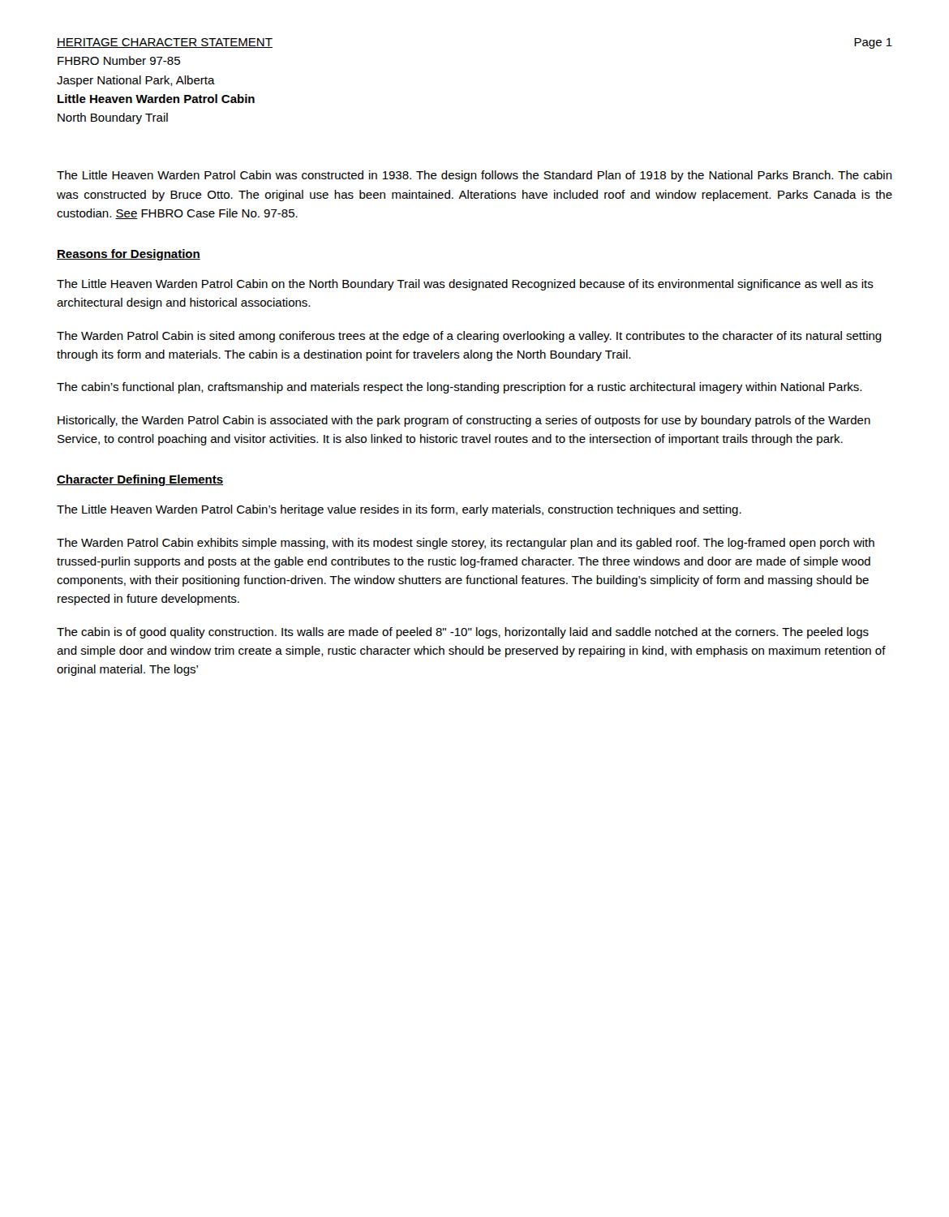HERITAGE CHARACTER STATEMENT Page 1
FHBRO Number 97-85
Jasper National Park, Alberta
Little Heaven Warden Patrol Cabin
North Boundary Trail
The Little Heaven Warden Patrol Cabin was constructed in 1938. The design follows the Standard Plan of 1918 by the National Parks Branch. The cabin was constructed by Bruce Otto. The original use has been maintained. Alterations have included roof and window replacement. Parks Canada is the custodian. See FHBRO Case File No. 97-85.
Reasons for Designation
The Little Heaven Warden Patrol Cabin on the North Boundary Trail was designated Recognized because of its environmental significance as well as its architectural design and historical associations.
The Warden Patrol Cabin is sited among coniferous trees at the edge of a clearing overlooking a valley. It contributes to the character of its natural setting through its form and materials. The cabin is a destination point for travelers along the North Boundary Trail.
The cabin’s functional plan, craftsmanship and materials respect the long-standing prescription for a rustic architectural imagery within National Parks.
Historically, the Warden Patrol Cabin is associated with the park program of constructing a series of outposts for use by boundary patrols of the Warden Service, to control poaching and visitor activities. It is also linked to historic travel routes and to the intersection of important trails through the park.
Character Defining Elements
The Little Heaven Warden Patrol Cabin’s heritage value resides in its form, early materials, construction techniques and setting.
The Warden Patrol Cabin exhibits simple massing, with its modest single storey, its rectangular plan and its gabled roof. The log-framed open porch with trussed-purlin supports and posts at the gable end contributes to the rustic log-framed character. The three windows and door are made of simple wood components, with their positioning function-driven. The window shutters are functional features. The building’s simplicity of form and massing should be respected in future developments.
The cabin is of good quality construction. Its walls are made of peeled 8" -10" logs, horizontally laid and saddle notched at the corners. The peeled logs and simple door and window trim create a simple, rustic character which should be preserved by repairing in kind, with emphasis on maximum retention of original material. The logs’